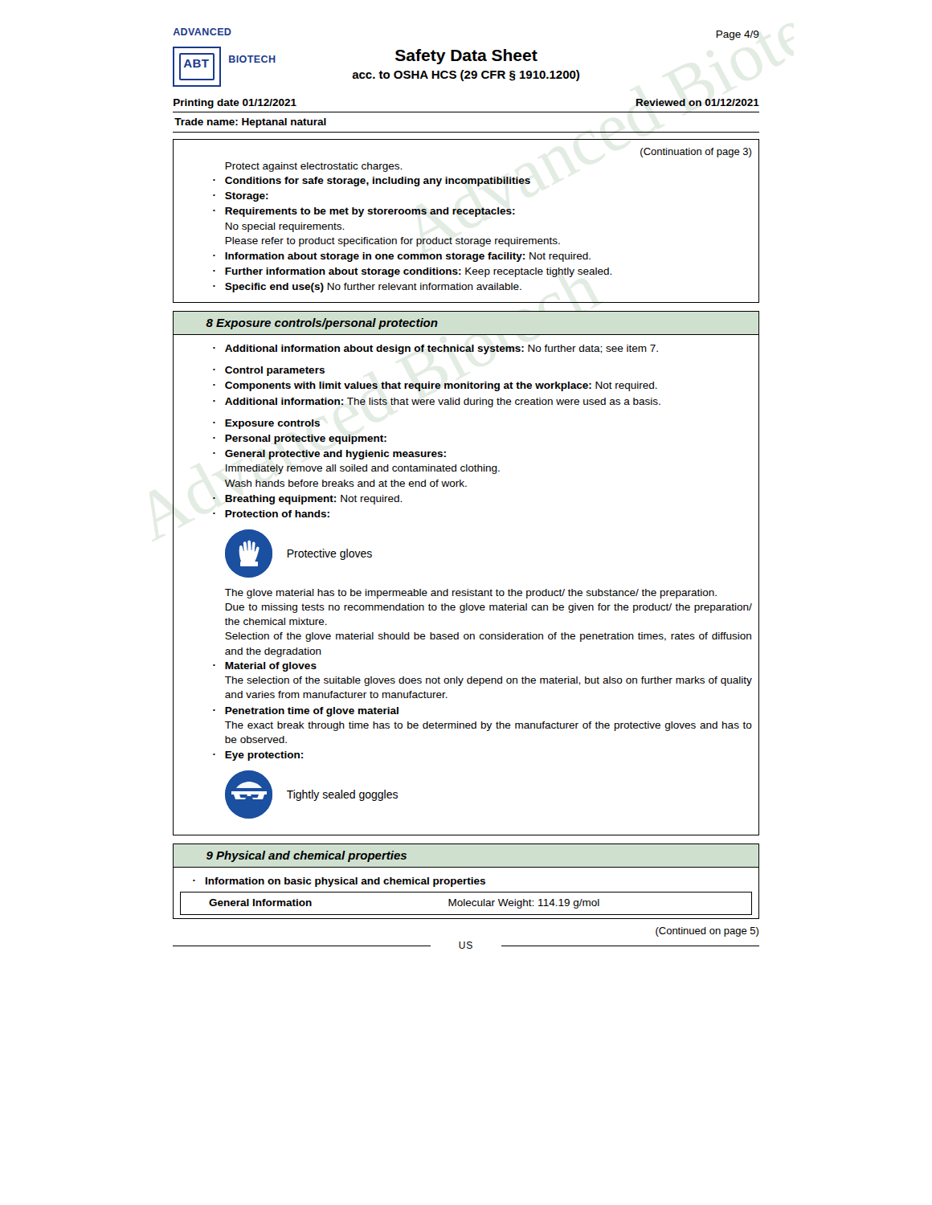Advanced Biotech Advanced Biotech
ADVANCED
ABT
BIOTECH
Page 4/9
Safety Data Sheet
acc. to OSHA HCS (29 CFR § 1910.1200)
Printing date 01/12/2021
Reviewed on 01/12/2021
Trade name: Heptanal natural
(Continuation of page 3)
Protect against electrostatic charges.
Conditions for safe storage, including any incompatibilities
Storage:
Requirements to be met by storerooms and receptacles:
No special requirements.
Please refer to product specification for product storage requirements.
Information about storage in one common storage facility: Not required.
Further information about storage conditions: Keep receptacle tightly sealed.
Specific end use(s) No further relevant information available.
8 Exposure controls/personal protection
Additional information about design of technical systems: No further data; see item 7.
Control parameters
Components with limit values that require monitoring at the workplace: Not required.
Additional information: The lists that were valid during the creation were used as a basis.
Exposure controls
Personal protective equipment:
General protective and hygienic measures:
Immediately remove all soiled and contaminated clothing.
Wash hands before breaks and at the end of work.
Breathing equipment: Not required.
Protection of hands:
Protective gloves
The glove material has to be impermeable and resistant to the product/ the substance/ the preparation.
Due to missing tests no recommendation to the glove material can be given for the product/ the preparation/ the chemical mixture.
Selection of the glove material should be based on consideration of the penetration times, rates of diffusion and the degradation
Material of gloves
The selection of the suitable gloves does not only depend on the material, but also on further marks of quality and varies from manufacturer to manufacturer.
Penetration time of glove material
The exact break through time has to be determined by the manufacturer of the protective gloves and has to be observed.
Eye protection:
Tightly sealed goggles
9 Physical and chemical properties
Information on basic physical and chemical properties
General Information
Molecular Weight: 114.19 g/mol
(Continued on page 5)
US